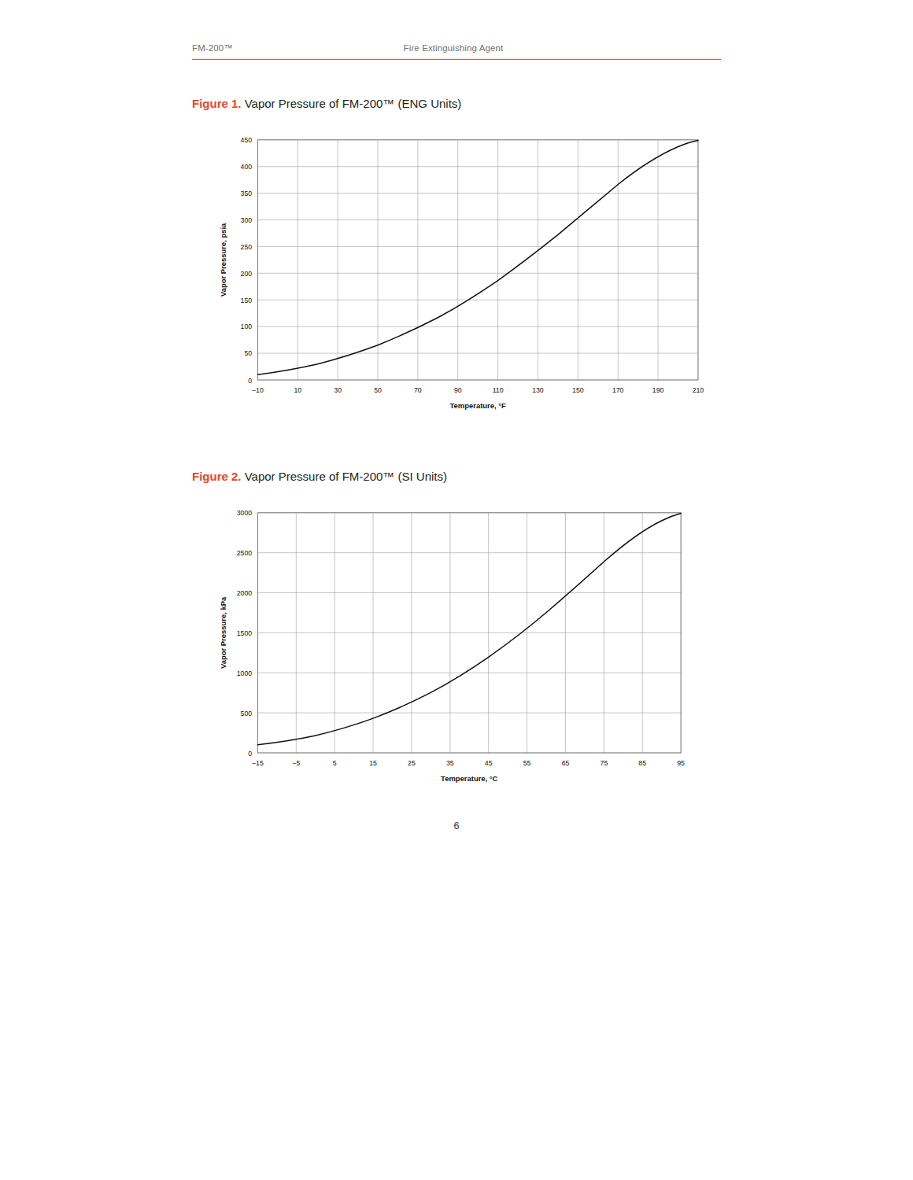FM-200™ Fire Extinguishing Agent
Figure 1. Vapor Pressure of FM-200™ (ENG Units)
0 50 100 150 200 250 300 350 400 450 −10 10 30 50 70 90 110 130 150 170 190 210 Temperature, °F Vapor Pressure, psia
Figure 2. Vapor Pressure of FM-200™ (SI Units)
0 500 1000 1500 2000 2500 3000 −15 −5 5 15 25 35 45 55 65 75 85 95 Temperature, °C Vapor Pressure, kPa
6